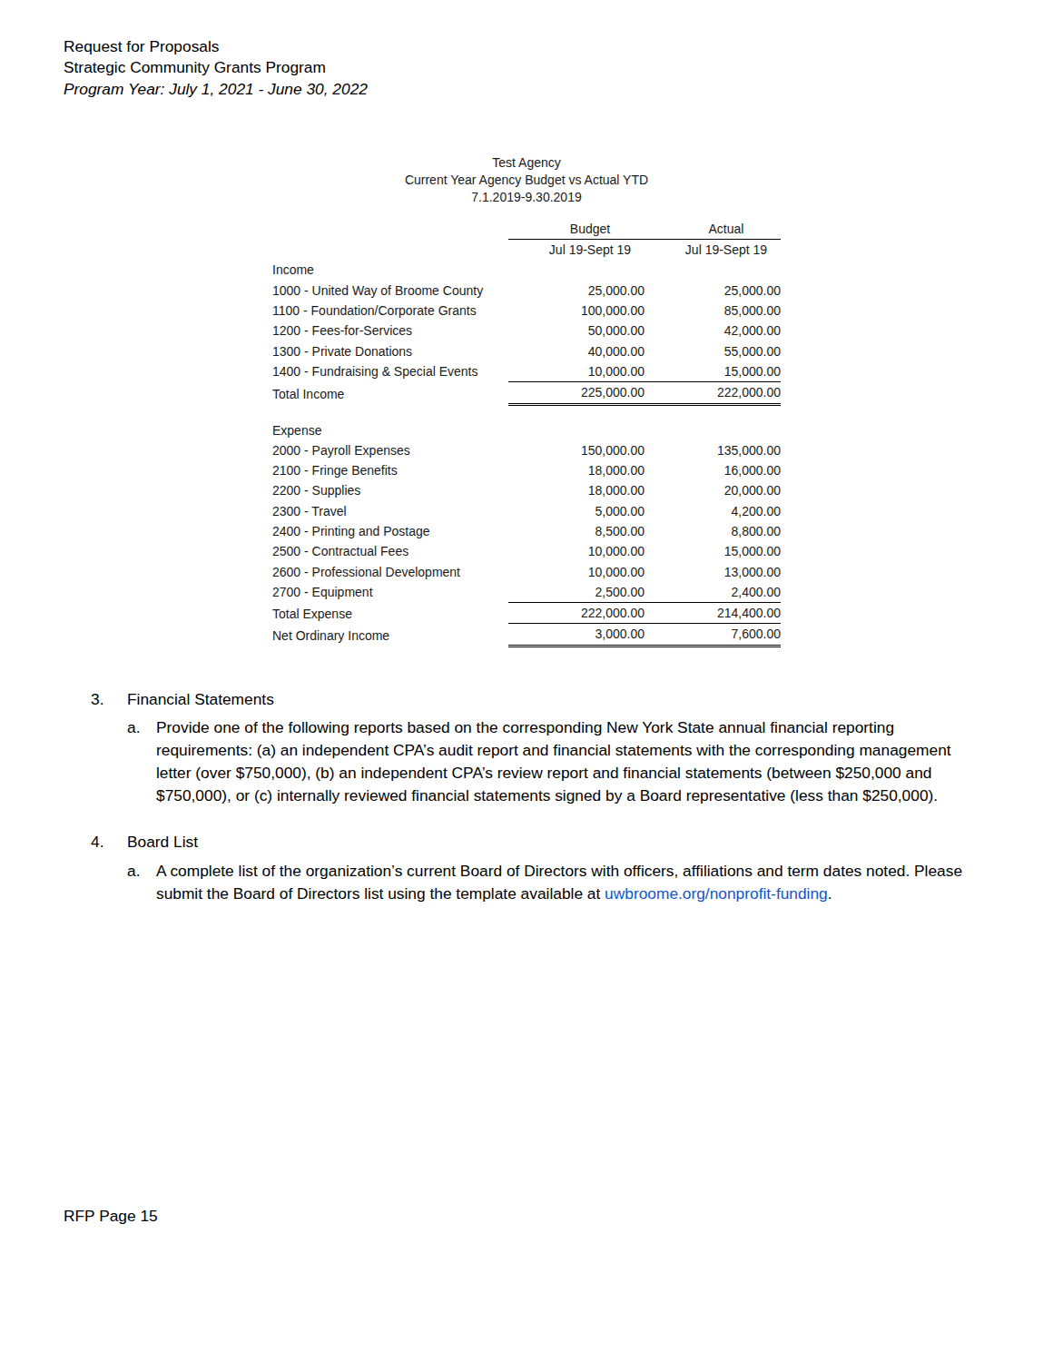Request for Proposals
Strategic Community Grants Program
Program Year: July 1, 2021 - June 30, 2022
Test Agency
Current Year Agency Budget vs Actual YTD
7.1.2019-9.30.2019
| | Budget | Actual |
| | Jul 19-Sept 19 | Jul 19-Sept 19 |
| Income | | |
| 1000 - United Way of Broome County | 25,000.00 | 25,000.00 |
| 1100 - Foundation/Corporate Grants | 100,000.00 | 85,000.00 |
| 1200 - Fees-for-Services | 50,000.00 | 42,000.00 |
| 1300 - Private Donations | 40,000.00 | 55,000.00 |
| 1400 - Fundraising & Special Events | 10,000.00 | 15,000.00 |
| Total Income | 225,000.00 | 222,000.00 |
| Expense | | |
| 2000 - Payroll Expenses | 150,000.00 | 135,000.00 |
| 2100 - Fringe Benefits | 18,000.00 | 16,000.00 |
| 2200 - Supplies | 18,000.00 | 20,000.00 |
| 2300 - Travel | 5,000.00 | 4,200.00 |
| 2400 - Printing and Postage | 8,500.00 | 8,800.00 |
| 2500 - Contractual Fees | 10,000.00 | 15,000.00 |
| 2600 - Professional Development | 10,000.00 | 13,000.00 |
| 2700 - Equipment | 2,500.00 | 2,400.00 |
| Total Expense | 222,000.00 | 214,400.00 |
| Net Ordinary Income | 3,000.00 | 7,600.00 |
3. Financial Statements
a. Provide one of the following reports based on the corresponding New York State annual financial reporting requirements: (a) an independent CPA’s audit report and financial statements with the corresponding management letter (over $750,000), (b) an independent CPA’s review report and financial statements (between $250,000 and $750,000), or (c) internally reviewed financial statements signed by a Board representative (less than $250,000).
4. Board List
a. A complete list of the organization’s current Board of Directors with officers, affiliations and term dates noted. Please submit the Board of Directors list using the template available at uwbroome.org/nonprofit-funding.
RFP Page 15